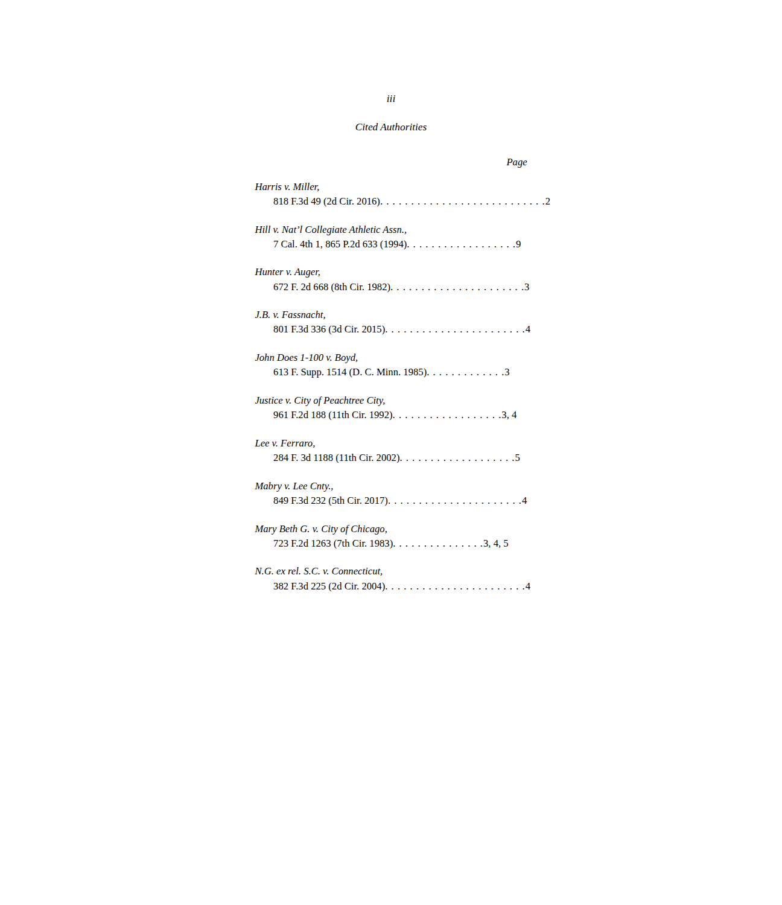iii
Cited Authorities
Page
Harris v. Miller, 818 F.3d 49 (2d Cir. 2016). . . . . . . . . . . . . . . . . . . . . . . . . . . 2
Hill v. Nat’l Collegiate Athletic Assn., 7 Cal. 4th 1, 865 P.2d 633 (1994). . . . . . . . . . . . . . . . . . 9
Hunter v. Auger, 672 F. 2d 668 (8th Cir. 1982). . . . . . . . . . . . . . . . . . . . . . 3
J.B. v. Fassnacht, 801 F.3d 336 (3d Cir. 2015). . . . . . . . . . . . . . . . . . . . . . . 4
John Does 1-100 v. Boyd, 613 F. Supp. 1514 (D. C. Minn. 1985). . . . . . . . . . . . . 3
Justice v. City of Peachtree City, 961 F.2d 188 (11th Cir. 1992). . . . . . . . . . . . . . . . . . 3, 4
Lee v. Ferraro, 284 F. 3d 1188 (11th Cir. 2002). . . . . . . . . . . . . . . . . . . 5
Mabry v. Lee Cnty., 849 F.3d 232 (5th Cir. 2017). . . . . . . . . . . . . . . . . . . . . . 4
Mary Beth G. v. City of Chicago, 723 F.2d 1263 (7th Cir. 1983). . . . . . . . . . . . . . . 3, 4, 5
N.G. ex rel. S.C. v. Connecticut, 382 F.3d 225 (2d Cir. 2004). . . . . . . . . . . . . . . . . . . . . . . 4